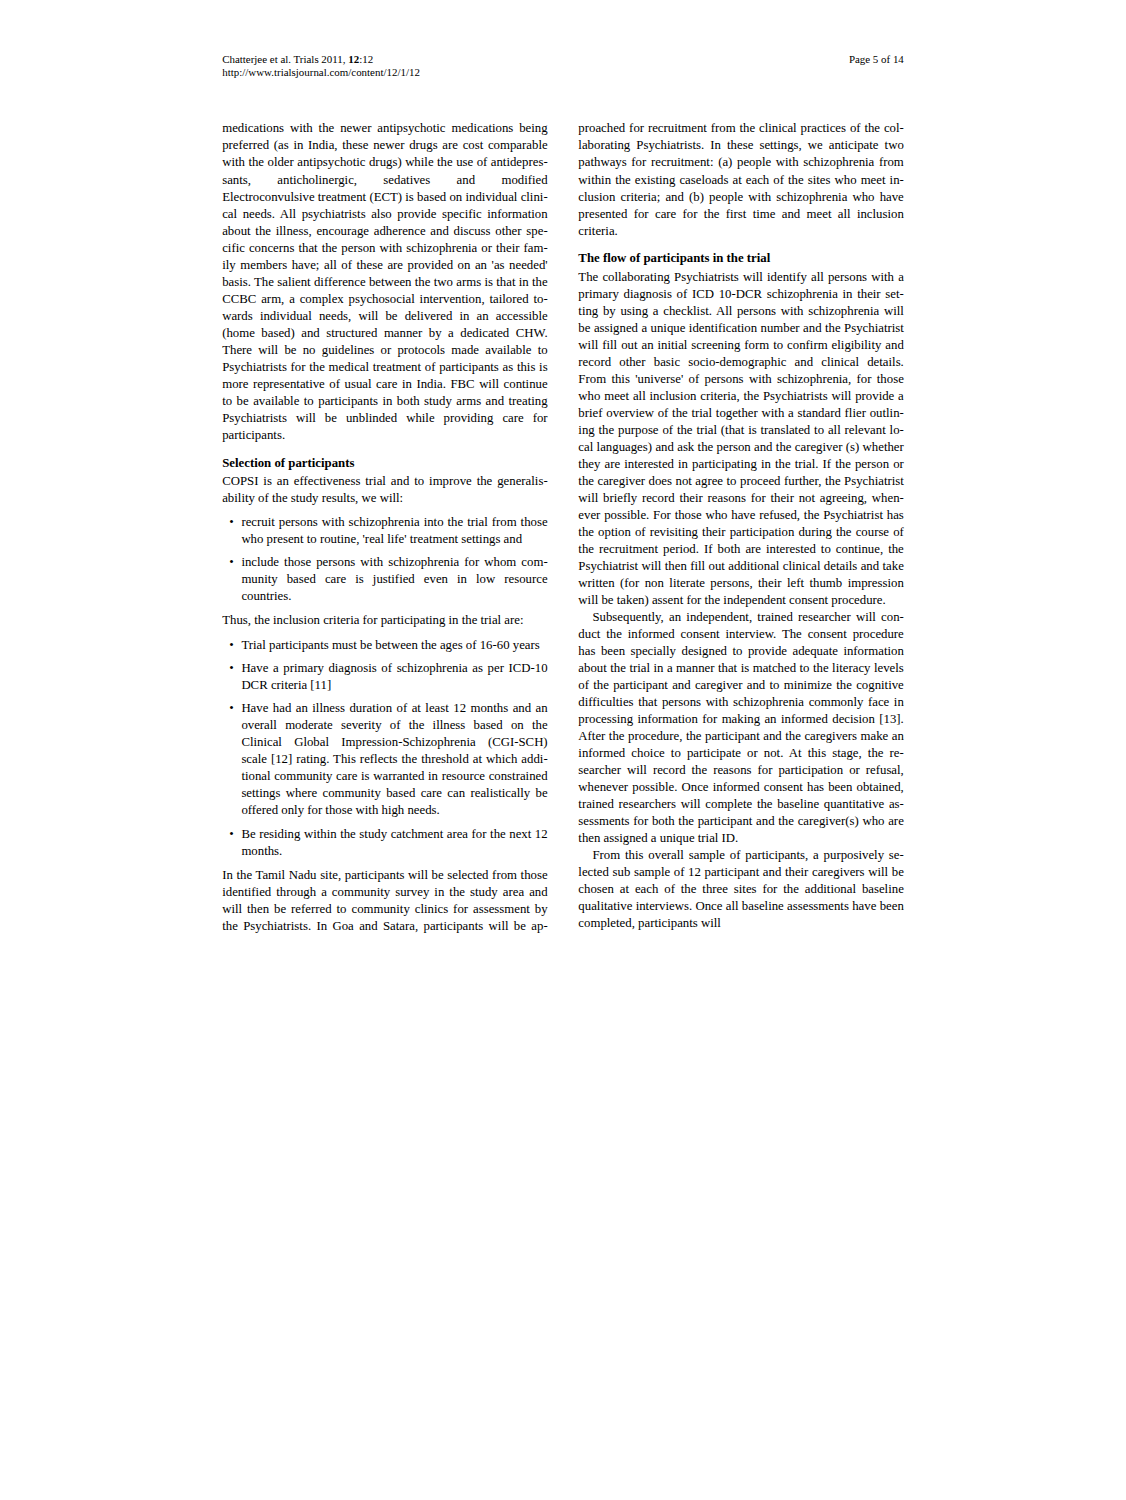Chatterjee et al. Trials 2011, 12:12
http://www.trialsjournal.com/content/12/1/12
Page 5 of 14
medications with the newer antipsychotic medications being preferred (as in India, these newer drugs are cost comparable with the older antipsychotic drugs) while the use of antidepressants, anticholinergic, sedatives and modified Electroconvulsive treatment (ECT) is based on individual clinical needs. All psychiatrists also provide specific information about the illness, encourage adherence and discuss other specific concerns that the person with schizophrenia or their family members have; all of these are provided on an 'as needed' basis. The salient difference between the two arms is that in the CCBC arm, a complex psychosocial intervention, tailored towards individual needs, will be delivered in an accessible (home based) and structured manner by a dedicated CHW. There will be no guidelines or protocols made available to Psychiatrists for the medical treatment of participants as this is more representative of usual care in India. FBC will continue to be available to participants in both study arms and treating Psychiatrists will be unblinded while providing care for participants.
Selection of participants
COPSI is an effectiveness trial and to improve the generalisability of the study results, we will:
recruit persons with schizophrenia into the trial from those who present to routine, 'real life' treatment settings and
include those persons with schizophrenia for whom community based care is justified even in low resource countries.
Thus, the inclusion criteria for participating in the trial are:
Trial participants must be between the ages of 16-60 years
Have a primary diagnosis of schizophrenia as per ICD-10 DCR criteria [11]
Have had an illness duration of at least 12 months and an overall moderate severity of the illness based on the Clinical Global Impression-Schizophrenia (CGI-SCH) scale [12] rating. This reflects the threshold at which additional community care is warranted in resource constrained settings where community based care can realistically be offered only for those with high needs.
Be residing within the study catchment area for the next 12 months.
In the Tamil Nadu site, participants will be selected from those identified through a community survey in the study area and will then be referred to community clinics for assessment by the Psychiatrists. In Goa and Satara, participants will be approached for recruitment from the clinical practices of the collaborating Psychiatrists. In these settings, we anticipate two pathways for recruitment: (a) people with schizophrenia from within the existing caseloads at each of the sites who meet inclusion criteria; and (b) people with schizophrenia who have presented for care for the first time and meet all inclusion criteria.
The flow of participants in the trial
The collaborating Psychiatrists will identify all persons with a primary diagnosis of ICD 10-DCR schizophrenia in their setting by using a checklist. All persons with schizophrenia will be assigned a unique identification number and the Psychiatrist will fill out an initial screening form to confirm eligibility and record other basic socio-demographic and clinical details. From this 'universe' of persons with schizophrenia, for those who meet all inclusion criteria, the Psychiatrists will provide a brief overview of the trial together with a standard flier outlining the purpose of the trial (that is translated to all relevant local languages) and ask the person and the caregiver (s) whether they are interested in participating in the trial. If the person or the caregiver does not agree to proceed further, the Psychiatrist will briefly record their reasons for their not agreeing, whenever possible. For those who have refused, the Psychiatrist has the option of revisiting their participation during the course of the recruitment period. If both are interested to continue, the Psychiatrist will then fill out additional clinical details and take written (for non literate persons, their left thumb impression will be taken) assent for the independent consent procedure.
Subsequently, an independent, trained researcher will conduct the informed consent interview. The consent procedure has been specially designed to provide adequate information about the trial in a manner that is matched to the literacy levels of the participant and caregiver and to minimize the cognitive difficulties that persons with schizophrenia commonly face in processing information for making an informed decision [13]. After the procedure, the participant and the caregivers make an informed choice to participate or not. At this stage, the researcher will record the reasons for participation or refusal, whenever possible. Once informed consent has been obtained, trained researchers will complete the baseline quantitative assessments for both the participant and the caregiver(s) who are then assigned a unique trial ID.
From this overall sample of participants, a purposively selected sub sample of 12 participant and their caregivers will be chosen at each of the three sites for the additional baseline qualitative interviews. Once all baseline assessments have been completed, participants will